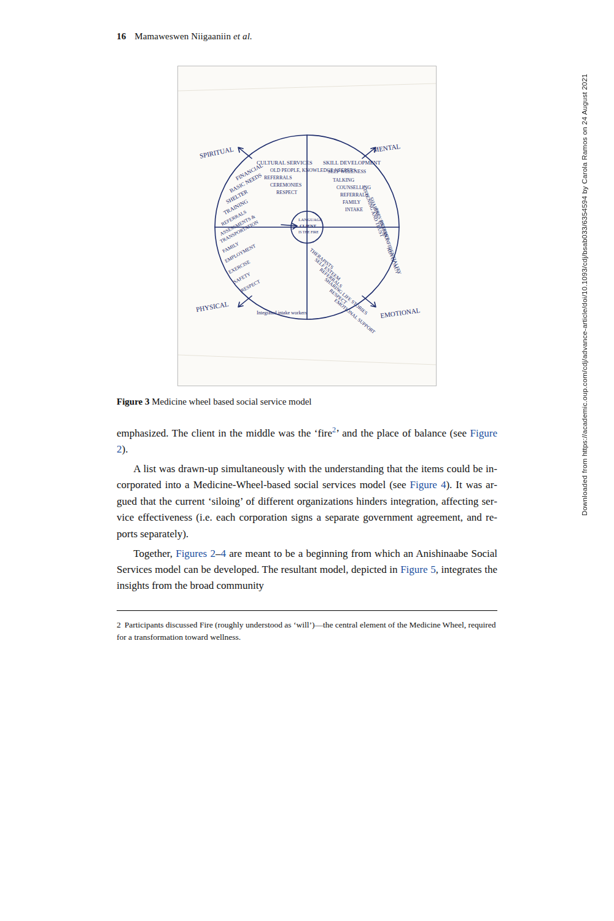16 Mamaweswen Niigaaniin et al.
Downloaded from https://academic.oup.com/cdj/advance-article/doi/10.1093/cdj/bsab033/6354594 by Carola Ramos on 24 August 2021
SPIRITUAL MENTAL PHYSICAL EMOTIONAL CULTURAL SERVICES OLD PEOPLE, KNOWLEDGE KEEPERS REFERRALS CEREMONIES RESPECT FINANCIAL BASIC NEEDS SHELTER TRAINING REFERRALS ASSESSMENTS & TRANSPORTATION FAMILY EMPLOYMENT EXERCISE SAFETY RESPECT SKILL DEVELOPMENT SELF WELLNESS TALKING COUNSELLING REFERRALS FAMILY INTAKE LISTENING AND TRUST SHARING PREVENTION RESPECT CONFIDENTIALITY ADVOCACY LANGUAGE CLIENT IS THE FIRE THERAPISTS SELF ESTEEM REFERRALS SHARING LIFE STORIES RESPECT EMOTIONAL SUPPORT Integrated intake workers
Figure 3 Medicine wheel based social service model
emphasized. The client in the middle was the ‘fire2’ and the place of balance (see Figure 2).
A list was drawn-up simultaneously with the understanding that the items could be incorporated into a Medicine-Wheel-based social services model (see Figure 4). It was argued that the current ‘siloing’ of different organizations hinders integration, affecting service effectiveness (i.e. each corporation signs a separate government agreement, and reports separately).
Together, Figures 2–4 are meant to be a beginning from which an Anishinaabe Social Services model can be developed. The resultant model, depicted in Figure 5, integrates the insights from the broad community
2 Participants discussed Fire (roughly understood as ‘will’)—the central element of the Medicine Wheel, required for a transformation toward wellness.